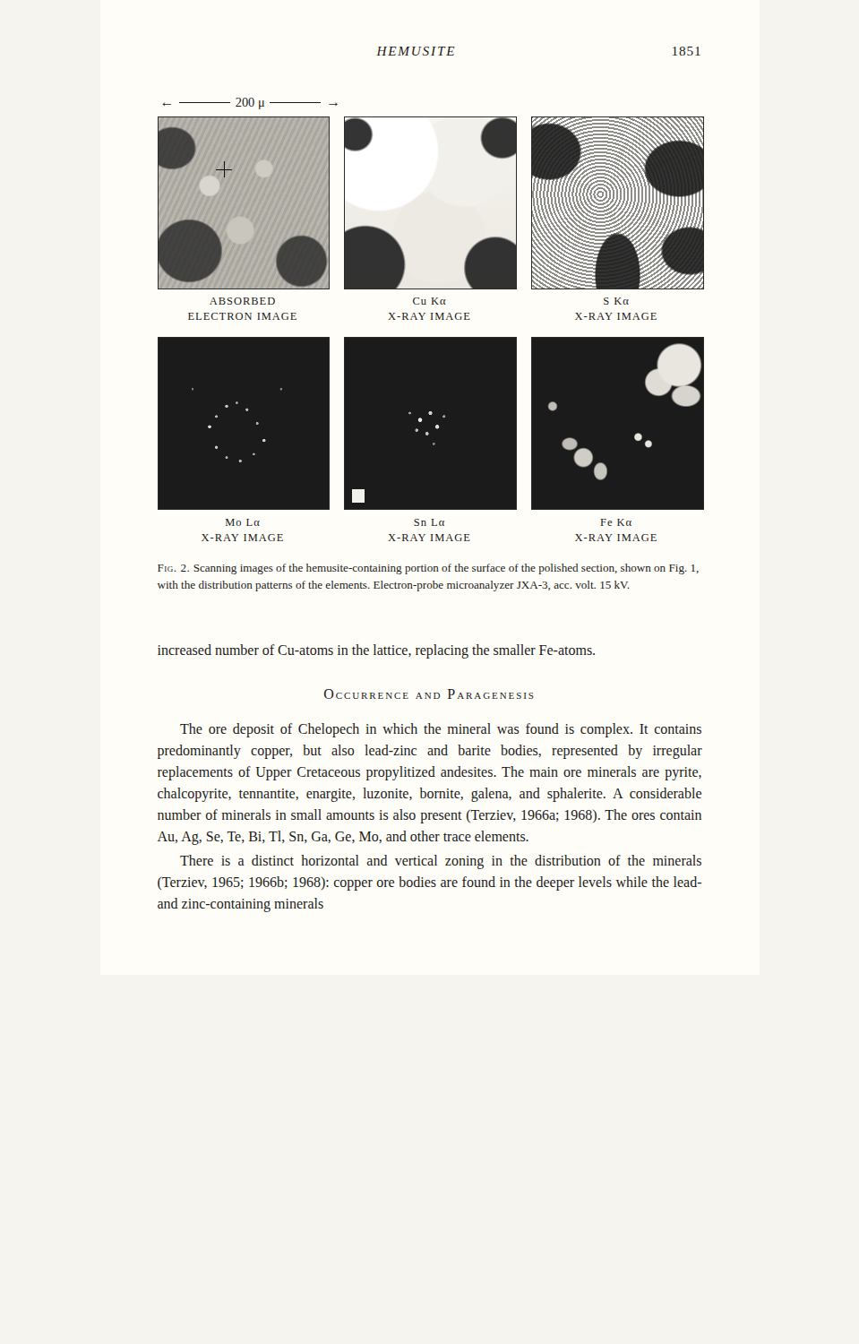HEMUSITE 1851
← 200 μ →
Absorbed
Electron Image
Cu Kα
X-Ray Image
S Kα
X-Ray Image
Mo Lα
X-Ray Image
Sn Lα
X-Ray Image
Fe Kα
X-Ray Image
Fig. 2. Scanning images of the hemusite-containing portion of the surface of the polished section, shown on Fig. 1, with the distribution patterns of the elements. Electron-probe microanalyzer JXA-3, acc. volt. 15 kV.
increased number of Cu-atoms in the lattice, replacing the smaller Fe-atoms.
Occurrence and Paragenesis
The ore deposit of Chelopech in which the mineral was found is complex. It contains predominantly copper, but also lead-zinc and barite bodies, represented by irregular replacements of Upper Cretaceous propylitized andesites. The main ore minerals are pyrite, chalcopyrite, tennantite, enargite, luzonite, bornite, galena, and sphalerite. A considerable number of minerals in small amounts is also present (Terziev, 1966a; 1968). The ores contain Au, Ag, Se, Te, Bi, Tl, Sn, Ga, Ge, Mo, and other trace elements.
There is a distinct horizontal and vertical zoning in the distribution of the minerals (Terziev, 1965; 1966b; 1968): copper ore bodies are found in the deeper levels while the lead- and zinc-containing minerals